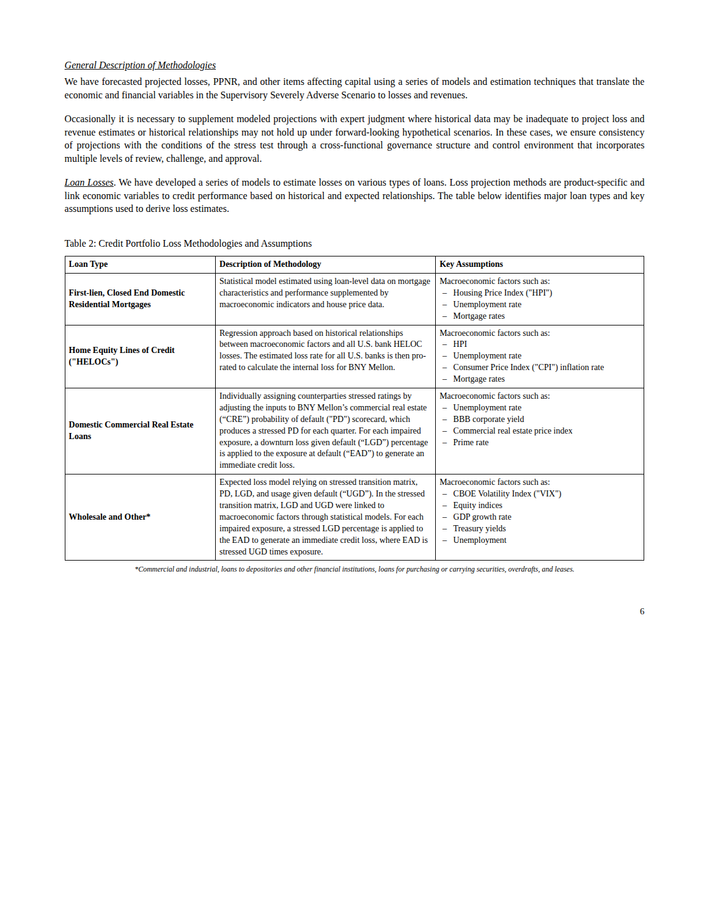General Description of Methodologies
We have forecasted projected losses, PPNR, and other items affecting capital using a series of models and estimation techniques that translate the economic and financial variables in the Supervisory Severely Adverse Scenario to losses and revenues.
Occasionally it is necessary to supplement modeled projections with expert judgment where historical data may be inadequate to project loss and revenue estimates or historical relationships may not hold up under forward-looking hypothetical scenarios. In these cases, we ensure consistency of projections with the conditions of the stress test through a cross-functional governance structure and control environment that incorporates multiple levels of review, challenge, and approval.
Loan Losses. We have developed a series of models to estimate losses on various types of loans. Loss projection methods are product-specific and link economic variables to credit performance based on historical and expected relationships. The table below identifies major loan types and key assumptions used to derive loss estimates.
Table 2: Credit Portfolio Loss Methodologies and Assumptions
| Loan Type | Description of Methodology | Key Assumptions |
| --- | --- | --- |
| First-lien, Closed End Domestic Residential Mortgages | Statistical model estimated using loan-level data on mortgage characteristics and performance supplemented by macroeconomic indicators and house price data. | Macroeconomic factors such as: Housing Price Index ("HPI") Unemployment rate Mortgage rates |
| Home Equity Lines of Credit ("HELOCs") | Regression approach based on historical relationships between macroeconomic factors and all U.S. bank HELOC losses. The estimated loss rate for all U.S. banks is then pro-rated to calculate the internal loss for BNY Mellon. | Macroeconomic factors such as: HPI Unemployment rate Consumer Price Index ("CPI") inflation rate Mortgage rates |
| Domestic Commercial Real Estate Loans | Individually assigning counterparties stressed ratings by adjusting the inputs to BNY Mellon’s commercial real estate (“CRE”) probability of default ("PD") scorecard, which produces a stressed PD for each quarter. For each impaired exposure, a downturn loss given default (“LGD”) percentage is applied to the exposure at default (“EAD”) to generate an immediate credit loss. | Macroeconomic factors such as: Unemployment rate BBB corporate yield Commercial real estate price index Prime rate |
| Wholesale and Other* | Expected loss model relying on stressed transition matrix, PD, LGD, and usage given default (“UGD”). In the stressed transition matrix, LGD and UGD were linked to macroeconomic factors through statistical models. For each impaired exposure, a stressed LGD percentage is applied to the EAD to generate an immediate credit loss, where EAD is stressed UGD times exposure. | Macroeconomic factors such as: CBOE Volatility Index ("VIX") Equity indices GDP growth rate Treasury yields Unemployment |
*Commercial and industrial, loans to depositories and other financial institutions, loans for purchasing or carrying securities, overdrafts, and leases.
6